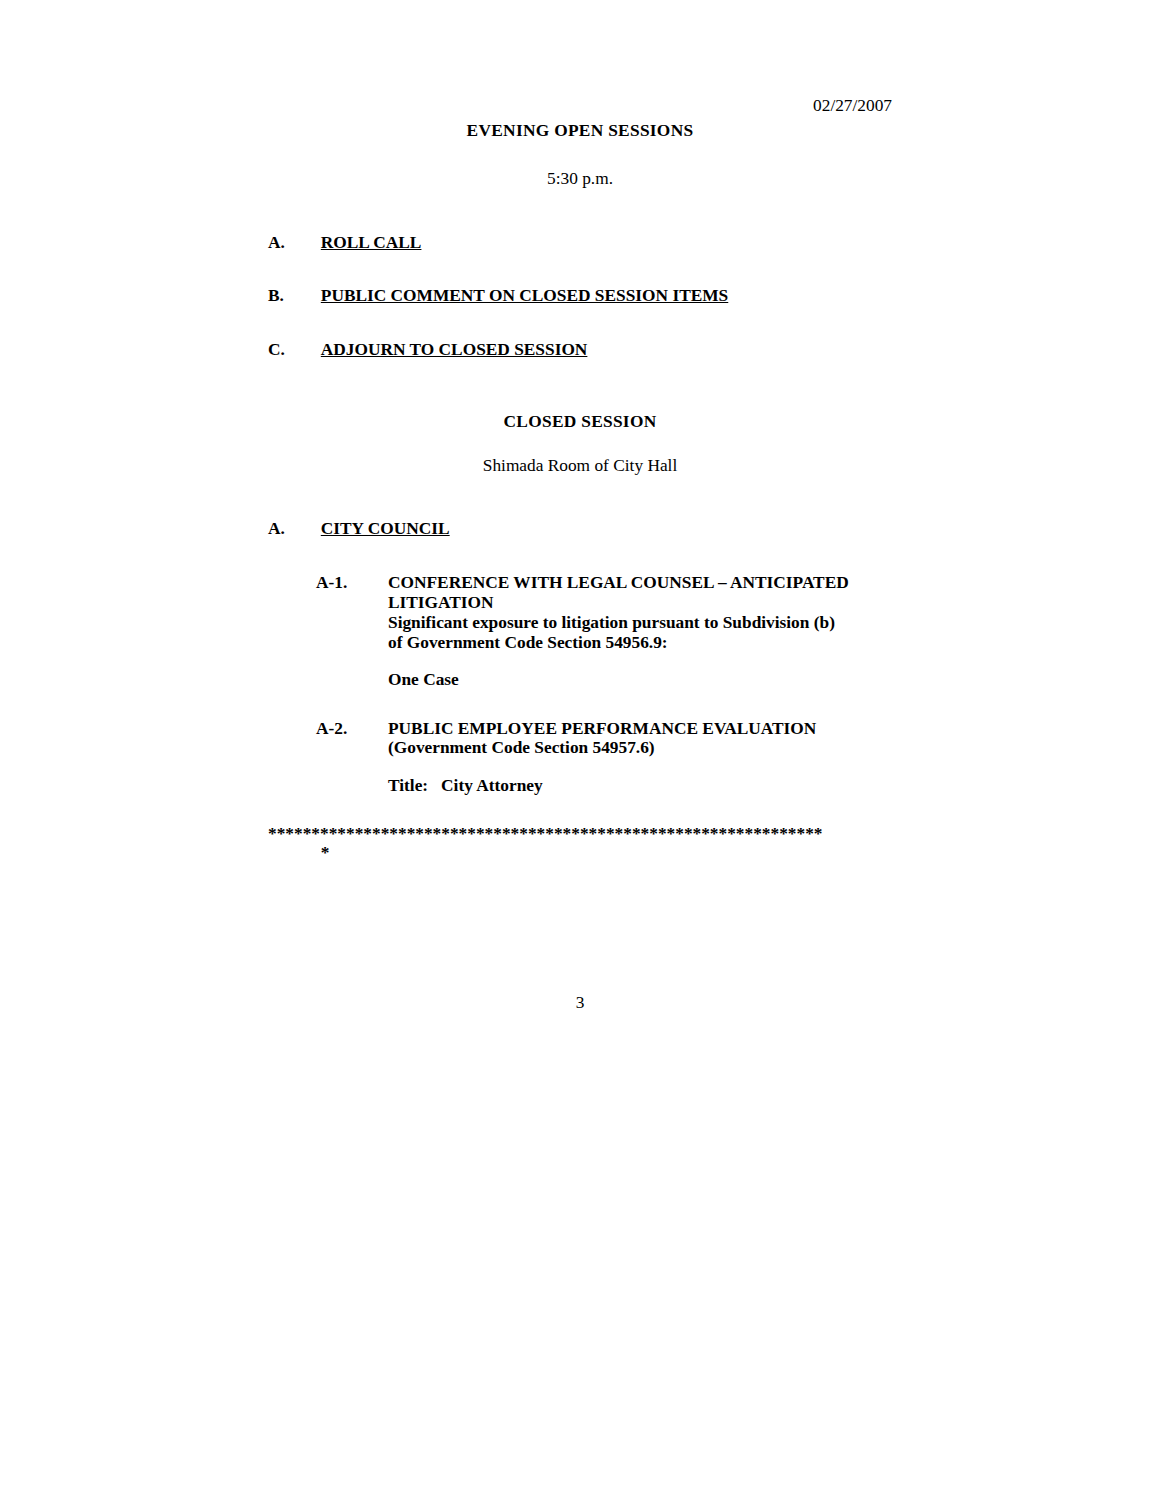02/27/2007
EVENING OPEN SESSIONS
5:30 p.m.
A.
ROLL CALL
B.
PUBLIC COMMENT ON CLOSED SESSION ITEMS
C.
ADJOURN TO CLOSED SESSION
CLOSED SESSION
Shimada Room of City Hall
A.
CITY COUNCIL
A-1.
CONFERENCE WITH LEGAL COUNSEL – ANTICIPATED
LITIGATION
Significant exposure to litigation pursuant to Subdivision (b)
of Government Code Section 54956.9:
One Case
A-2.
PUBLIC EMPLOYEE PERFORMANCE EVALUATION
(Government Code Section 54957.6)
Title: City Attorney
**************************************************************** *
3